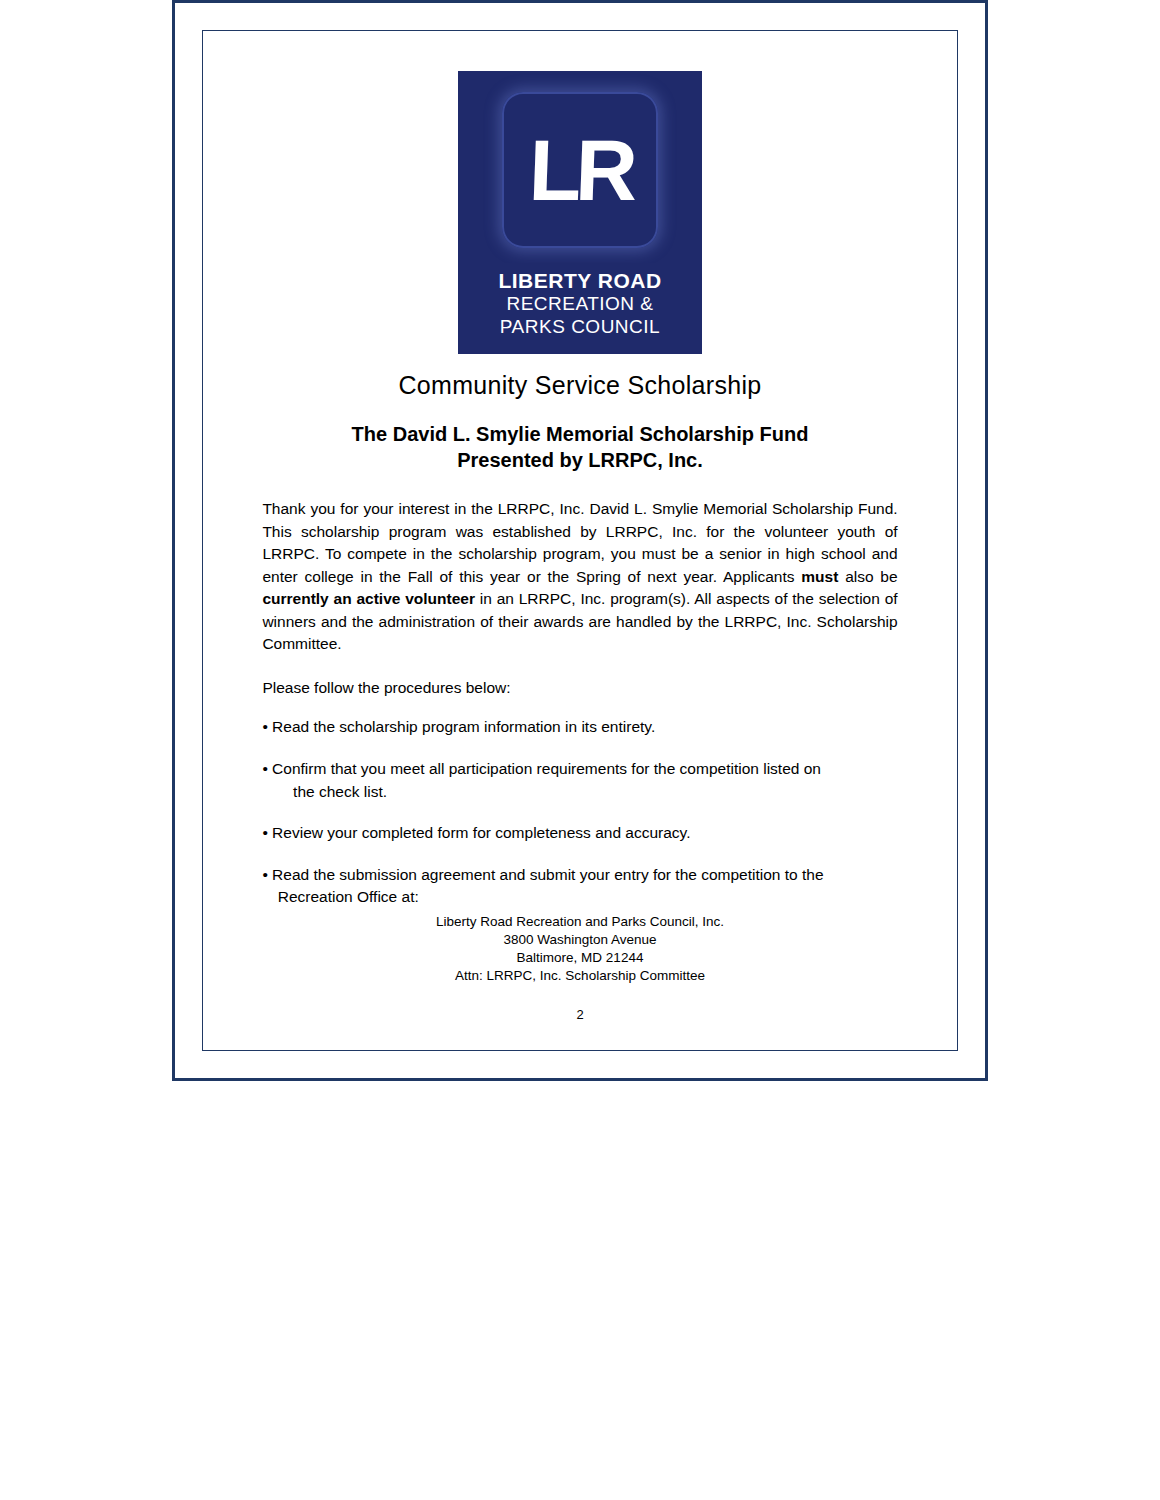LR
LIBERTY ROAD
RECREATION &
PARKS COUNCIL
Community Service Scholarship
The David L. Smylie Memorial Scholarship Fund Presented by LRRPC, Inc.
Thank you for your interest in the LRRPC, Inc. David L. Smylie Memorial Scholarship Fund. This scholarship program was established by LRRPC, Inc. for the volunteer youth of LRRPC. To compete in the scholarship program, you must be a senior in high school and enter college in the Fall of this year or the Spring of next year. Applicants must also be currently an active volunteer in an LRRPC, Inc. program(s). All aspects of the selection of winners and the administration of their awards are handled by the LRRPC, Inc. Scholarship Committee.
Please follow the procedures below:
• Read the scholarship program information in its entirety.
• Confirm that you meet all participation requirements for the competition listed on the check list.
• Review your completed form for completeness and accuracy.
• Read the submission agreement and submit your entry for the competition to the Recreation Office at:
Liberty Road Recreation and Parks Council, Inc.
3800 Washington Avenue
Baltimore, MD 21244
Attn: LRRPC, Inc. Scholarship Committee
2